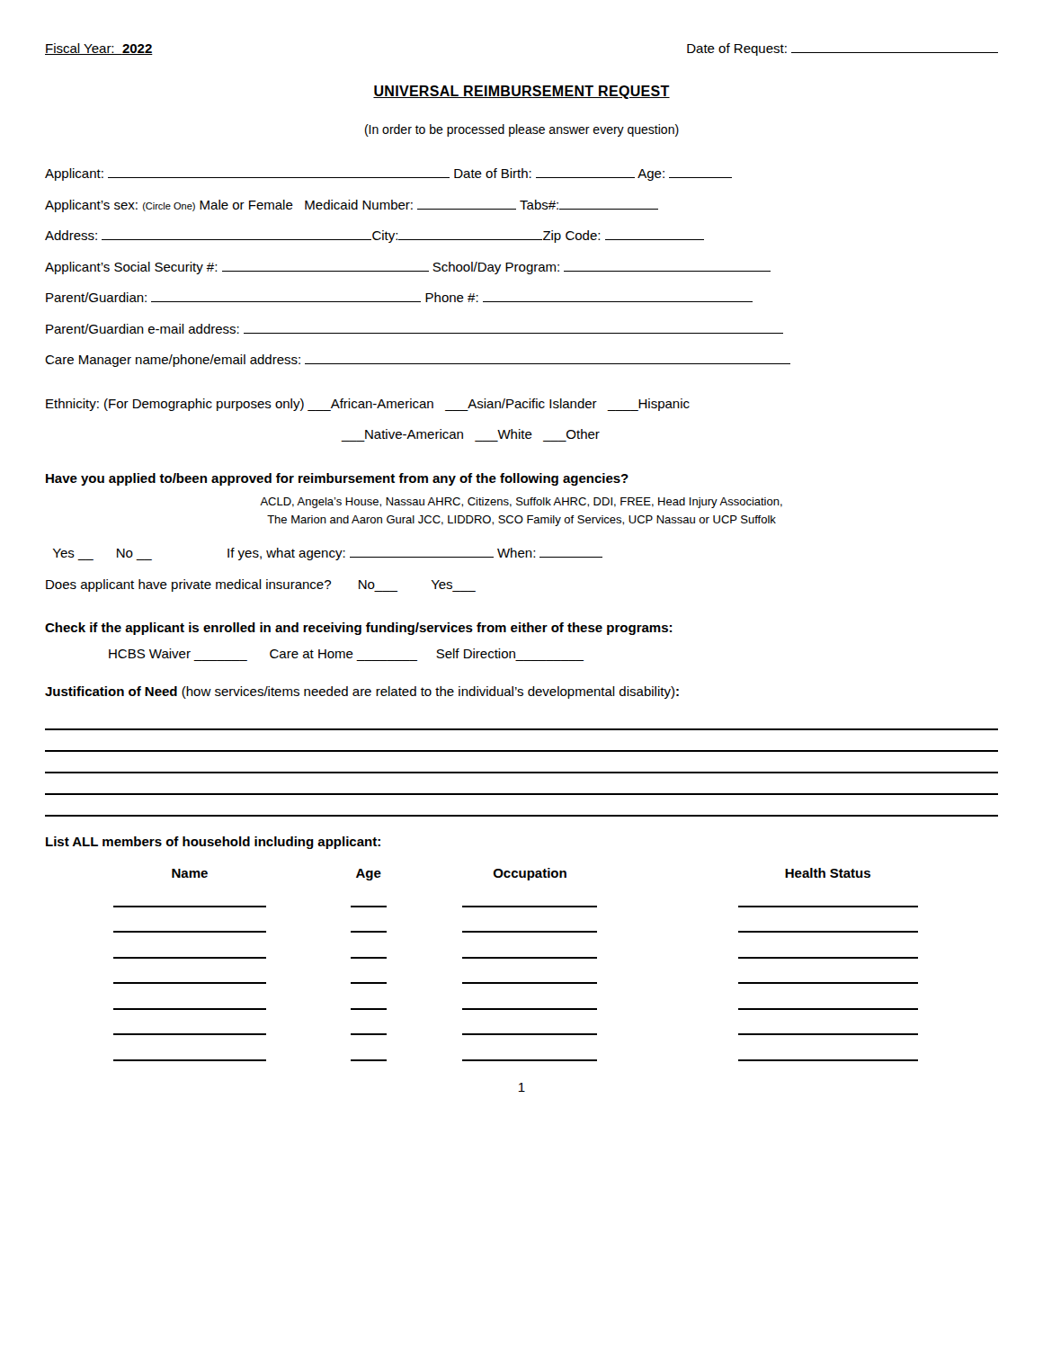Fiscal Year: 2022
Date of Request:
UNIVERSAL REIMBURSEMENT REQUEST
(In order to be processed please answer every question)
Applicant: Date of Birth: Age:
Applicant’s sex: (Circle One) Male or Female Medicaid Number: Tabs#:
Address: City: Zip Code:
Applicant’s Social Security #: School/Day Program:
Parent/Guardian: Phone #:
Parent/Guardian e-mail address:
Care Manager name/phone/email address:
Ethnicity: (For Demographic purposes only) ___African-American ___Asian/Pacific Islander ____Hispanic
___Native-American ___White ___Other
Have you applied to/been approved for reimbursement from any of the following agencies?
ACLD, Angela’s House, Nassau AHRC, Citizens, Suffolk AHRC, DDI, FREE, Head Injury Association,
The Marion and Aaron Gural JCC, LIDDRO, SCO Family of Services, UCP Nassau or UCP Suffolk
Yes __ No __ If yes, what agency: When:
Does applicant have private medical insurance? No___ Yes___
Check if the applicant is enrolled in and receiving funding/services from either of these programs:
HCBS Waiver _______ Care at Home ________ Self Direction_________
Justification of Need (how services/items needed are related to the individual’s developmental disability):
List ALL members of household including applicant:
| Name | Age | Occupation | Health Status |
| --- | --- | --- | --- |
1